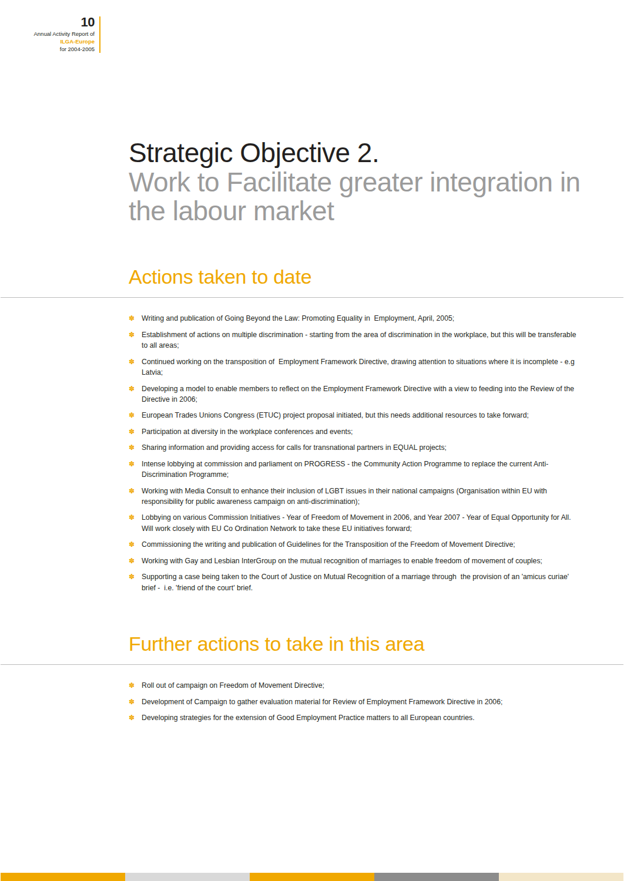10
Annual Activity Report of
ILGA-Europe
for 2004-2005
Strategic Objective 2.
Work to Facilitate greater integration in the labour market
Actions taken to date
Writing and publication of Going Beyond the Law: Promoting Equality in Employment, April, 2005;
Establishment of actions on multiple discrimination - starting from the area of discrimination in the workplace, but this will be transferable to all areas;
Continued working on the transposition of Employment Framework Directive, drawing attention to situations where it is incomplete - e.g Latvia;
Developing a model to enable members to reflect on the Employment Framework Directive with a view to feeding into the Review of the Directive in 2006;
European Trades Unions Congress (ETUC) project proposal initiated, but this needs additional resources to take forward;
Participation at diversity in the workplace conferences and events;
Sharing information and providing access for calls for transnational partners in EQUAL projects;
Intense lobbying at commission and parliament on PROGRESS - the Community Action Programme to replace the current Anti-Discrimination Programme;
Working with Media Consult to enhance their inclusion of LGBT issues in their national campaigns (Organisation within EU with responsibility for public awareness campaign on anti-discrimination);
Lobbying on various Commission Initiatives - Year of Freedom of Movement in 2006, and Year 2007 - Year of Equal Opportunity for All. Will work closely with EU Co Ordination Network to take these EU initiatives forward;
Commissioning the writing and publication of Guidelines for the Transposition of the Freedom of Movement Directive;
Working with Gay and Lesbian InterGroup on the mutual recognition of marriages to enable freedom of movement of couples;
Supporting a case being taken to the Court of Justice on Mutual Recognition of a marriage through the provision of an 'amicus curiae' brief - i.e. 'friend of the court' brief.
Further actions to take in this area
Roll out of campaign on Freedom of Movement Directive;
Development of Campaign to gather evaluation material for Review of Employment Framework Directive in 2006;
Developing strategies for the extension of Good Employment Practice matters to all European countries.